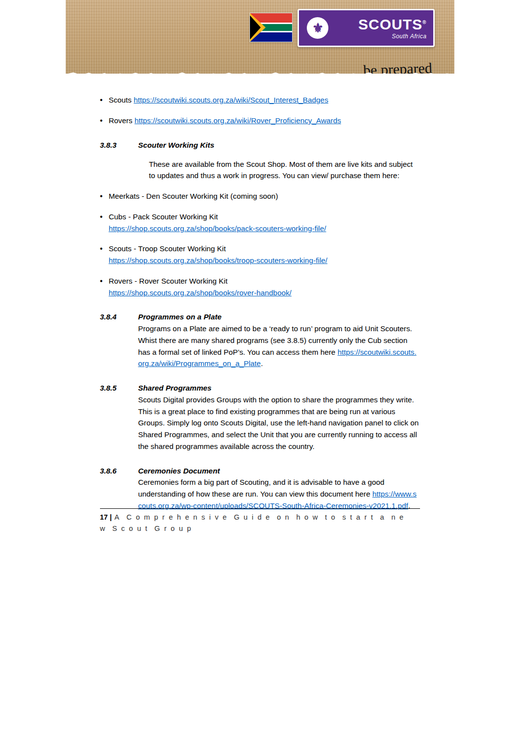⚜
SCOUTS®
South Africa
be prepared
Scouts https://scoutwiki.scouts.org.za/wiki/Scout_Interest_Badges
Rovers https://scoutwiki.scouts.org.za/wiki/Rover_Proficiency_Awards
3.8.3 Scouter Working Kits
These are available from the Scout Shop. Most of them are live kits and subject to updates and thus a work in progress. You can view/ purchase them here:
Meerkats - Den Scouter Working Kit (coming soon)
Cubs - Pack Scouter Working Kit
https://shop.scouts.org.za/shop/books/pack-scouters-working-file/
Scouts - Troop Scouter Working Kit
https://shop.scouts.org.za/shop/books/troop-scouters-working-file/
Rovers - Rover Scouter Working Kit
https://shop.scouts.org.za/shop/books/rover-handbook/
3.8.4 Programmes on a Plate
Programs on a Plate are aimed to be a ‘ready to run’ program to aid Unit Scouters. Whist there are many shared programs (see 3.8.5) currently only the Cub section has a formal set of linked PoP’s. You can access them here https://scoutwiki.scouts.org.za/wiki/Programmes_on_a_Plate.
3.8.5 Shared Programmes
Scouts Digital provides Groups with the option to share the programmes they write. This is a great place to find existing programmes that are being run at various Groups. Simply log onto Scouts Digital, use the left-hand navigation panel to click on Shared Programmes, and select the Unit that you are currently running to access all the shared programmes available across the country.
3.8.6 Ceremonies Document
Ceremonies form a big part of Scouting, and it is advisable to have a good understanding of how these are run. You can view this document here https://www.scouts.org.za/wp-content/uploads/SCOUTS-South-Africa-Ceremonies-v2021.1.pdf.
17 | A C o m p r e h e n s i v e G u i d e o n h o w t o s t a r t a n e w S c o u t G r o u p